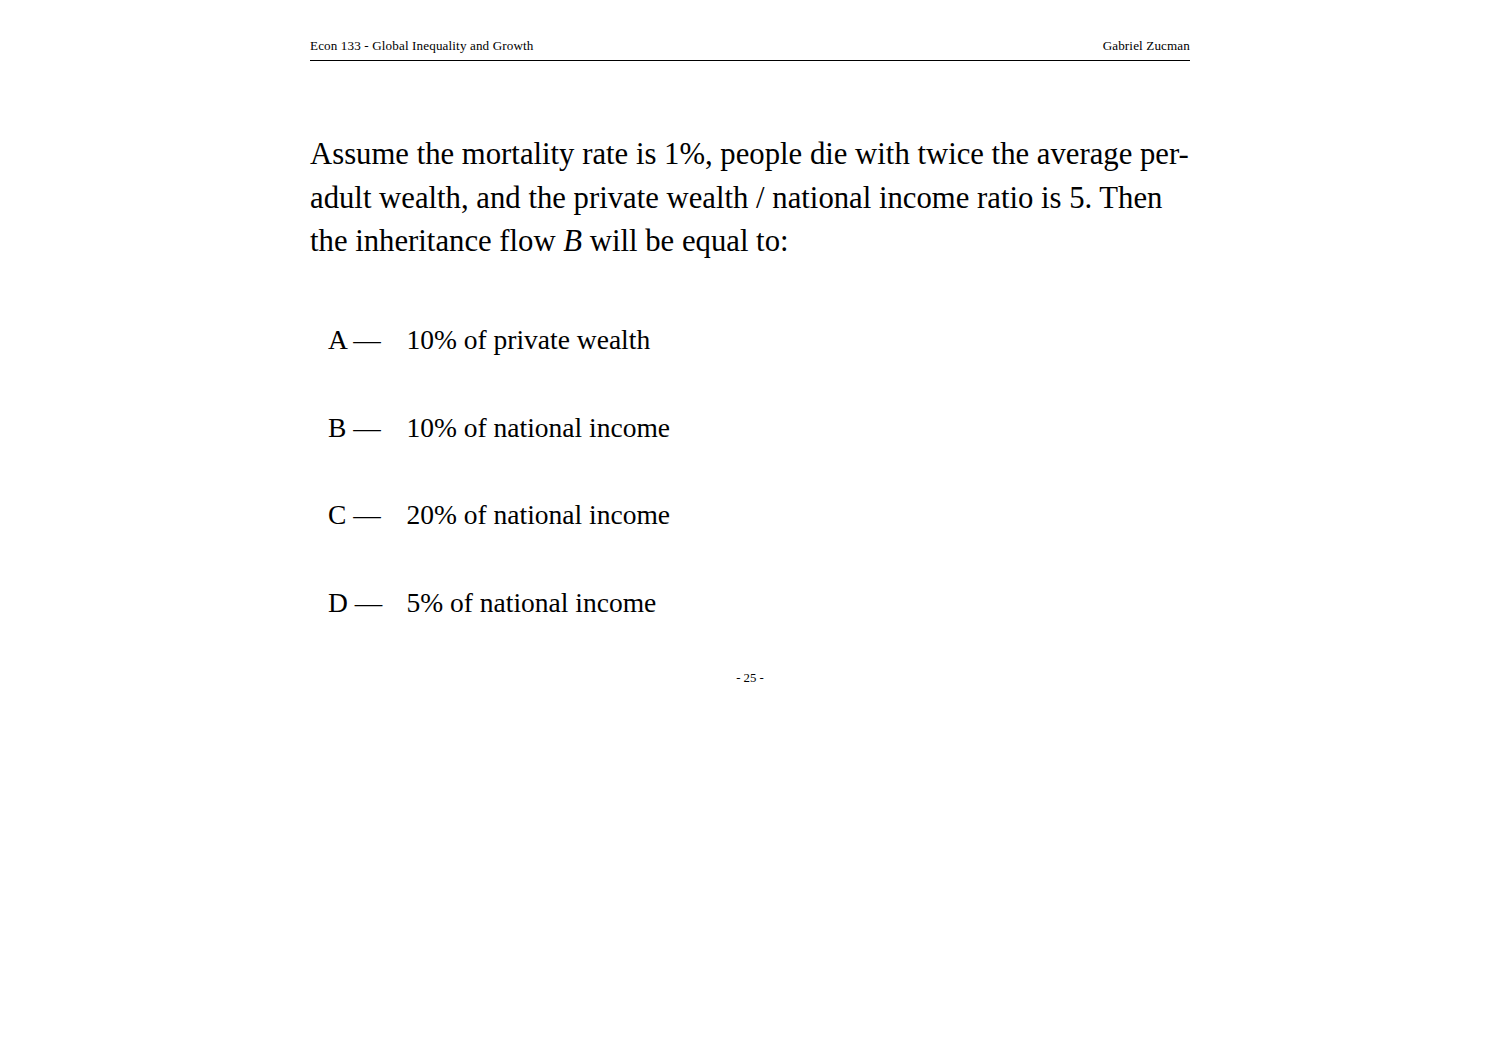Econ 133 - Global Inequality and Growth
Gabriel Zucman
Assume the mortality rate is 1%, people die with twice the average per-adult wealth, and the private wealth / national income ratio is 5. Then the inheritance flow B will be equal to:
A — 10% of private wealth
B — 10% of national income
C — 20% of national income
D — 5% of national income
- 25 -